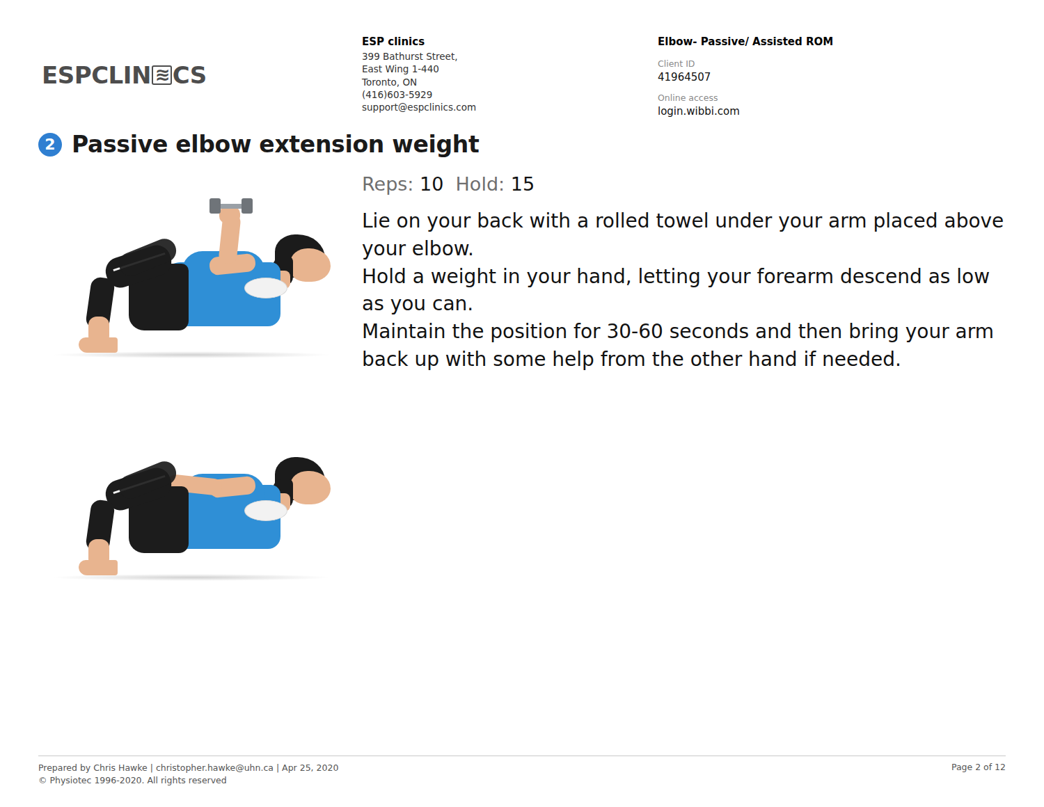ESPCLIN≋CS
ESP clinics
399 Bathurst Street,
East Wing 1-440
Toronto, ON
(416)603-5929
support@espclinics.com
Elbow- Passive/ Assisted ROM
Client ID
41964507
Online access
login.wibbi.com
2
Passive elbow extension weight
Reps: 10 Hold: 15
Lie on your back with a rolled towel under your arm placed above your elbow.
Hold a weight in your hand, letting your forearm descend as low as you can.
Maintain the position for 30-60 seconds and then bring your arm back up with some help from the other hand if needed.
Prepared by Chris Hawke | christopher.hawke@uhn.ca | Apr 25, 2020
© Physiotec 1996-2020. All rights reserved
Page 2 of 12